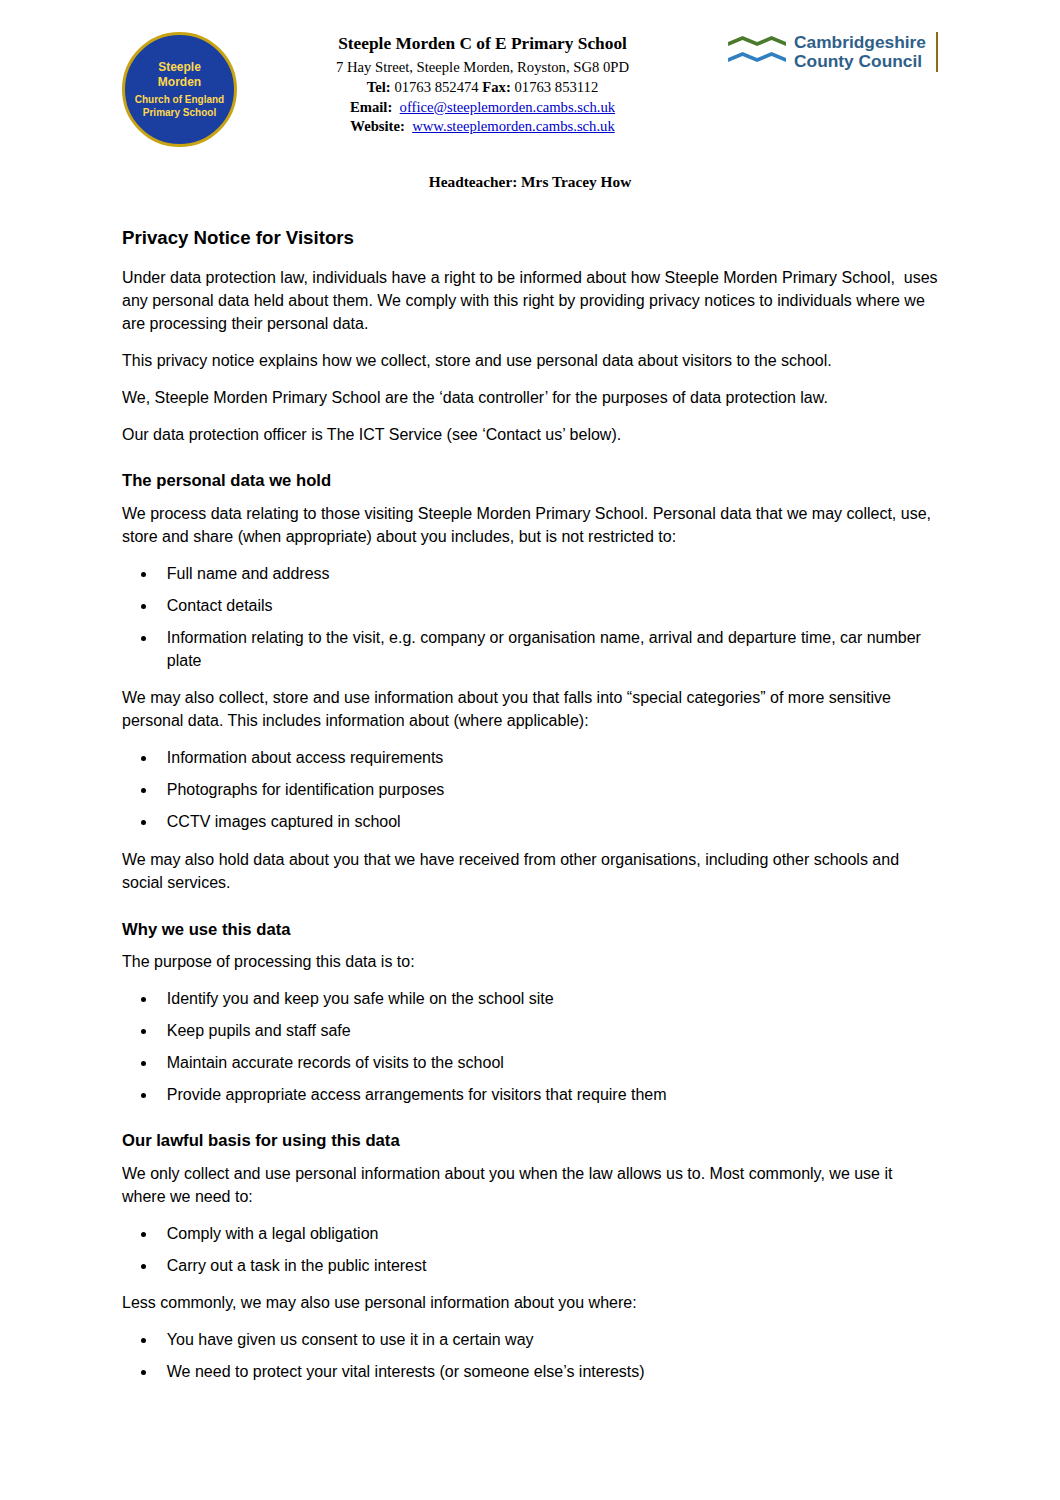Steeple
Morden Church of England
Primary School
Steeple Morden C of E Primary School
7 Hay Street, Steeple Morden, Royston, SG8 0PD
Tel: 01763 852474 Fax: 01763 853112
Email: office@steeplemorden.cambs.sch.uk
Website: www.steeplemorden.cambs.sch.uk
Cambridgeshire
County Council
Headteacher: Mrs Tracey How
Privacy Notice for Visitors
Under data protection law, individuals have a right to be informed about how Steeple Morden Primary School, uses any personal data held about them. We comply with this right by providing privacy notices to individuals where we are processing their personal data.
This privacy notice explains how we collect, store and use personal data about visitors to the school.
We, Steeple Morden Primary School are the ‘data controller’ for the purposes of data protection law.
Our data protection officer is The ICT Service (see ‘Contact us’ below).
The personal data we hold
We process data relating to those visiting Steeple Morden Primary School. Personal data that we may collect, use, store and share (when appropriate) about you includes, but is not restricted to:
Full name and address
Contact details
Information relating to the visit, e.g. company or organisation name, arrival and departure time, car number plate
We may also collect, store and use information about you that falls into “special categories” of more sensitive personal data. This includes information about (where applicable):
Information about access requirements
Photographs for identification purposes
CCTV images captured in school
We may also hold data about you that we have received from other organisations, including other schools and social services.
Why we use this data
The purpose of processing this data is to:
Identify you and keep you safe while on the school site
Keep pupils and staff safe
Maintain accurate records of visits to the school
Provide appropriate access arrangements for visitors that require them
Our lawful basis for using this data
We only collect and use personal information about you when the law allows us to. Most commonly, we use it where we need to:
Comply with a legal obligation
Carry out a task in the public interest
Less commonly, we may also use personal information about you where:
You have given us consent to use it in a certain way
We need to protect your vital interests (or someone else’s interests)